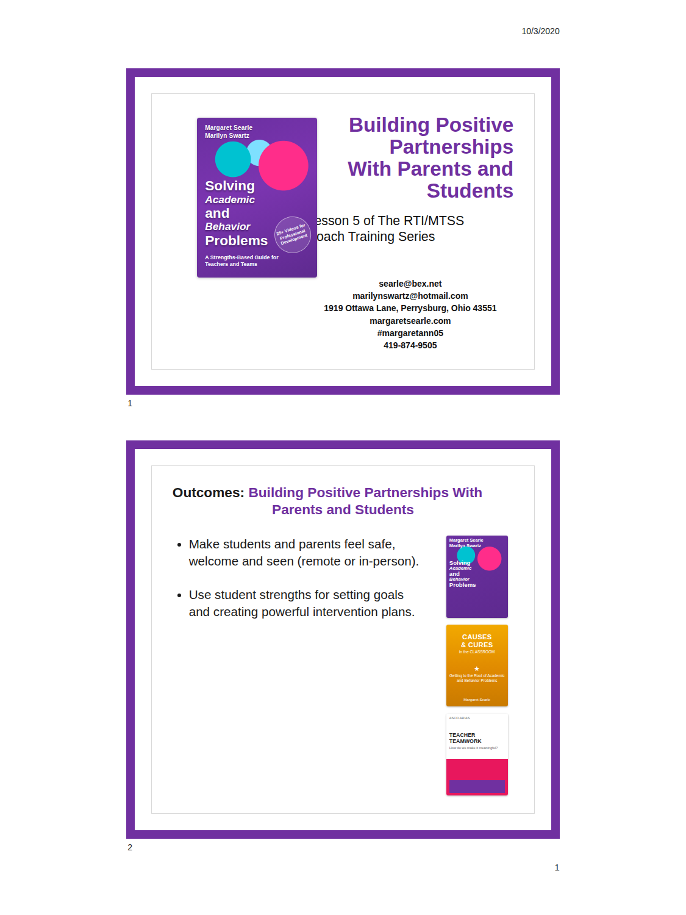10/3/2020
Margaret Searle
Marilyn Swartz
Solving
Academicand
Behavior Problems
25+ Videos for Professional Development
A Strengths-Based Guide for Teachers and Teams
Building Positive Partnerships
With Parents and Students
Lesson 5 of The RTI/MTSS
Coach Training Series
searle@bex.net
marilynswartz@hotmail.com
1919 Ottawa Lane, Perrysburg, Ohio 43551
margaretsearle.com
#margaretann05
419-874-9505
1
Outcomes: Building Positive Partnerships With Parents and Students
Make students and parents feel safe, welcome and seen (remote or in-person).
Use student strengths for setting goals and creating powerful intervention plans.
Margaret Searle
Marilyn Swartz
SolvingAcademicandBehavior Problems
CAUSES
& CURES
in the CLASSROOM
★
Getting to the Root of Academic and Behavior Problems
Margaret Searle
ASCD ARIAS
TEACHER TEAMWORK
How do we make it meaningful?
2
1